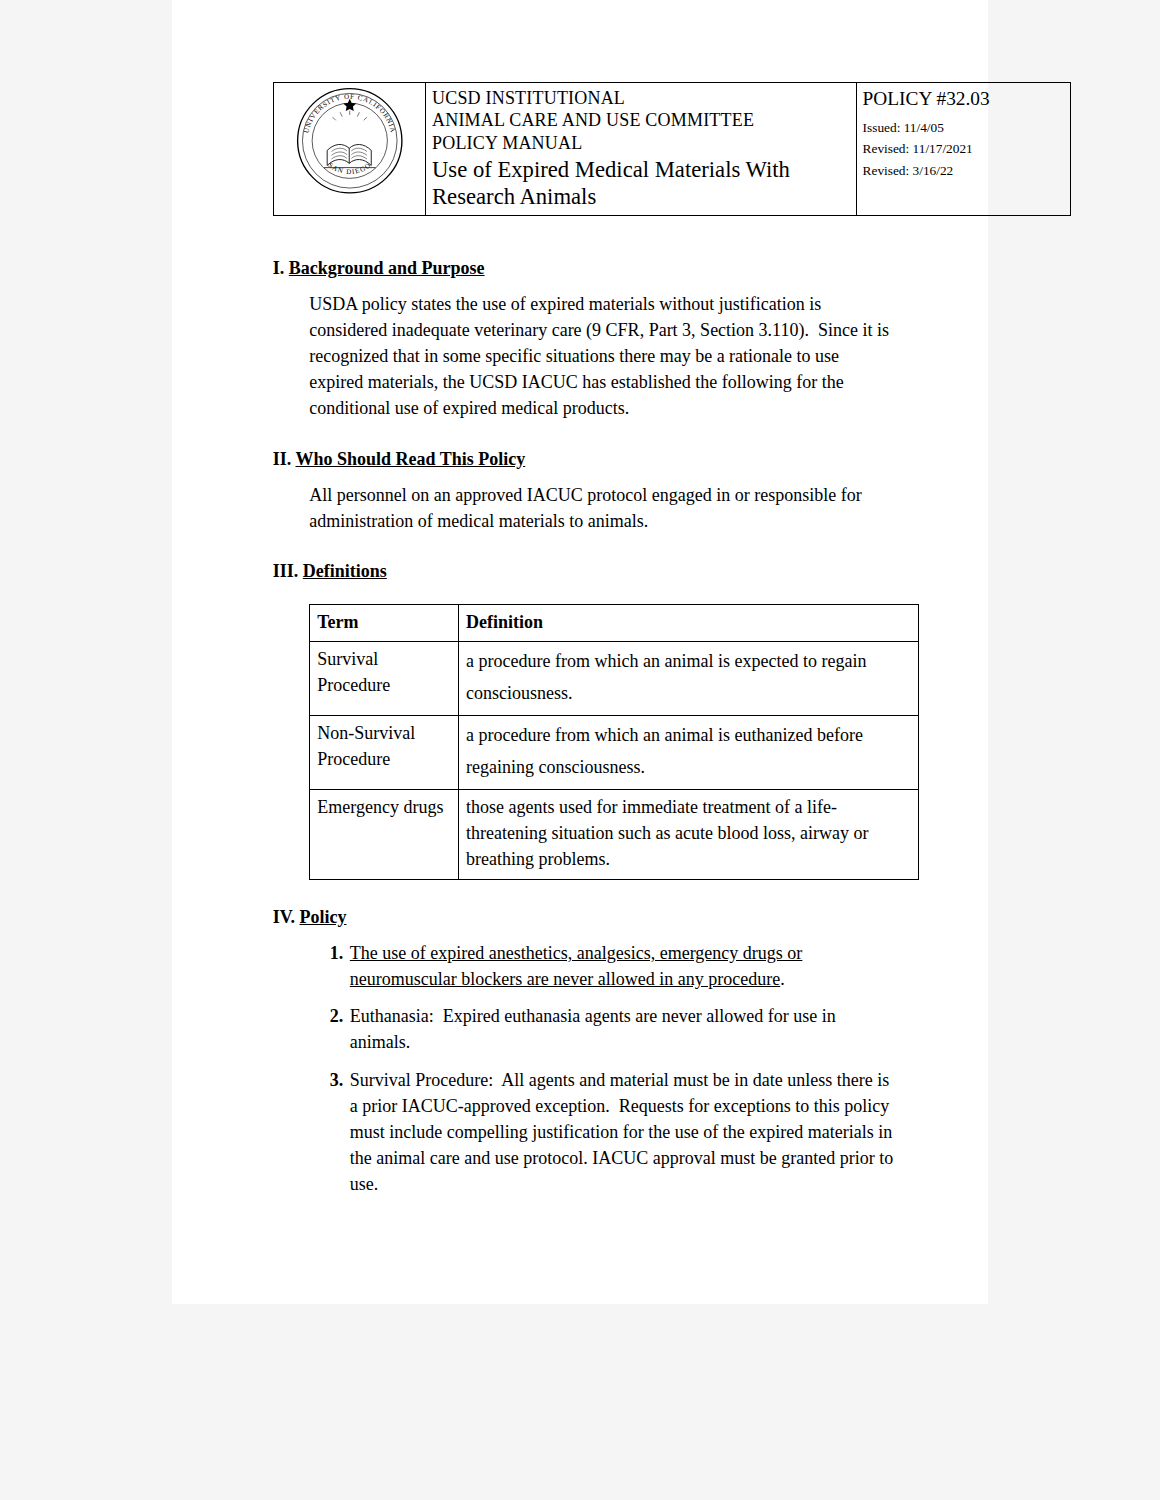| UNIVERSITY OF CALIFORNIA SAN DIEGO | UCSD INSTITUTIONAL ANIMAL CARE AND USE COMMITTEE POLICY MANUAL Use of Expired Medical Materials With Research Animals | POLICY #32.03 Issued: 11/4/05 Revised: 11/17/2021 Revised: 3/16/22 |
I. Background and Purpose
USDA policy states the use of expired materials without justification is considered inadequate veterinary care (9 CFR, Part 3, Section 3.110). Since it is recognized that in some specific situations there may be a rationale to use expired materials, the UCSD IACUC has established the following for the conditional use of expired medical products.
II. Who Should Read This Policy
All personnel on an approved IACUC protocol engaged in or responsible for administration of medical materials to animals.
III. Definitions
| Term | Definition |
| --- | --- |
| Survival Procedure | a procedure from which an animal is expected to regain consciousness. |
| Non-Survival Procedure | a procedure from which an animal is euthanized before regaining consciousness. |
| Emergency drugs | those agents used for immediate treatment of a life-threatening situation such as acute blood loss, airway or breathing problems. |
IV. Policy
The use of expired anesthetics, analgesics, emergency drugs or neuromuscular blockers are never allowed in any procedure.
Euthanasia: Expired euthanasia agents are never allowed for use in animals.
Survival Procedure: All agents and material must be in date unless there is a prior IACUC-approved exception. Requests for exceptions to this policy must include compelling justification for the use of the expired materials in the animal care and use protocol. IACUC approval must be granted prior to use.